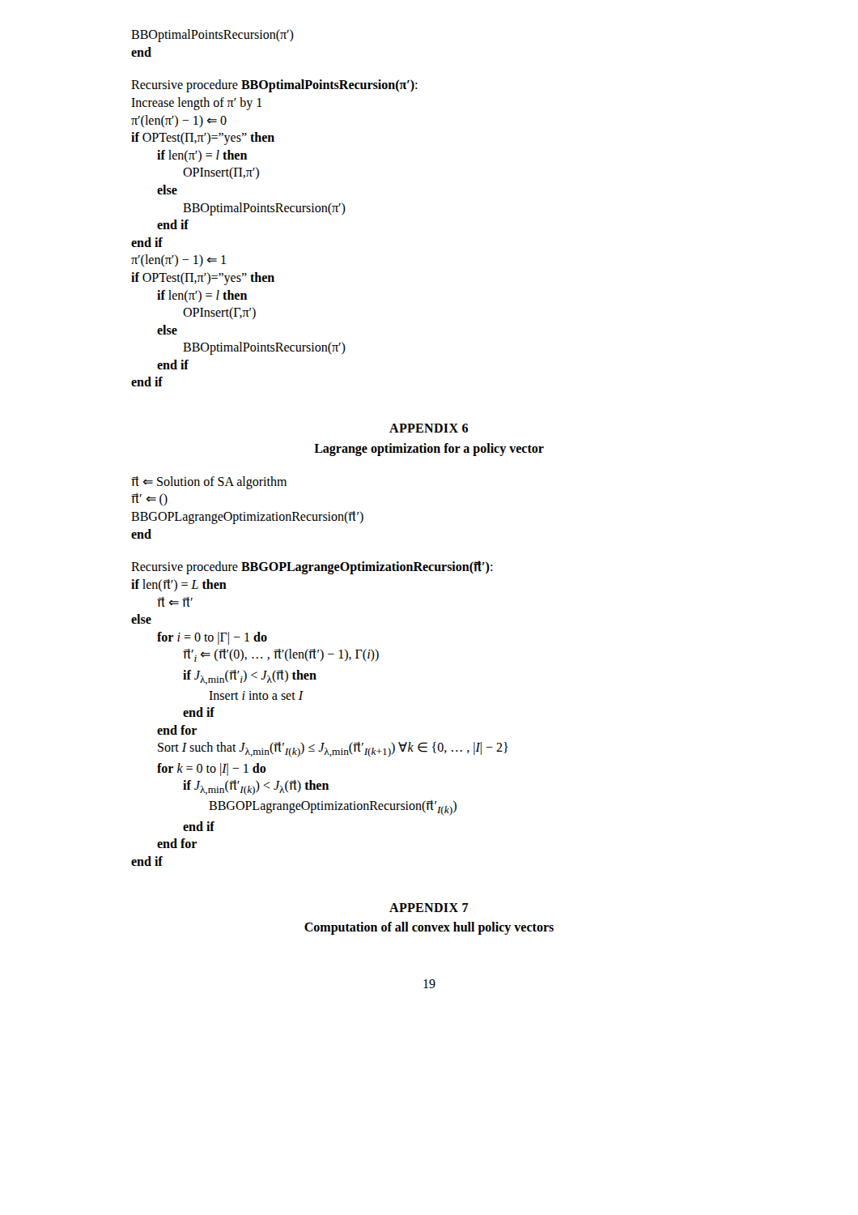BBOptimalPointsRecursion(π′)
end
Recursive procedure BBOptimalPointsRecursion(π′):
Increase length of π′ by 1
π′(len(π′) − 1) ⇐ 0
if OPTest(Π,π′)=”yes” then
if len(π′) = l then
OPInsert(Π,π′)
else
BBOptimalPointsRecursion(π′)
end if
end if
π′(len(π′) − 1) ⇐ 1
if OPTest(Π,π′)=”yes” then
if len(π′) = l then
OPInsert(Γ,π′)
else
BBOptimalPointsRecursion(π′)
end if
end if
APPENDIX 6
Lagrange optimization for a policy vector
π⃗ ⇐ Solution of SA algorithm
π⃗′ ⇐ ()
BBGOPLagrangeOptimizationRecursion(π⃗′)
end
Recursive procedure BBGOPLagrangeOptimizationRecursion(π⃗′):
if len(π⃗′) = L then
π⃗ ⇐ π⃗′
else
for i = 0 to |Γ| − 1 do
π⃗′i ⇐ (π⃗′(0), … , π⃗′(len(π⃗′) − 1), Γ(i))
if Jλ,min(π⃗′i) < Jλ(π⃗) then
Insert i into a set I
end if
end for
Sort I such that Jλ,min(π⃗′I(k)) ≤ Jλ,min(π⃗′I(k+1)) ∀k ∈ {0, … , |I| − 2}
for k = 0 to |I| − 1 do
if Jλ,min(π⃗′I(k)) < Jλ(π⃗) then
BBGOPLagrangeOptimizationRecursion(π⃗′I(k))
end if
end for
end if
APPENDIX 7
Computation of all convex hull policy vectors
19